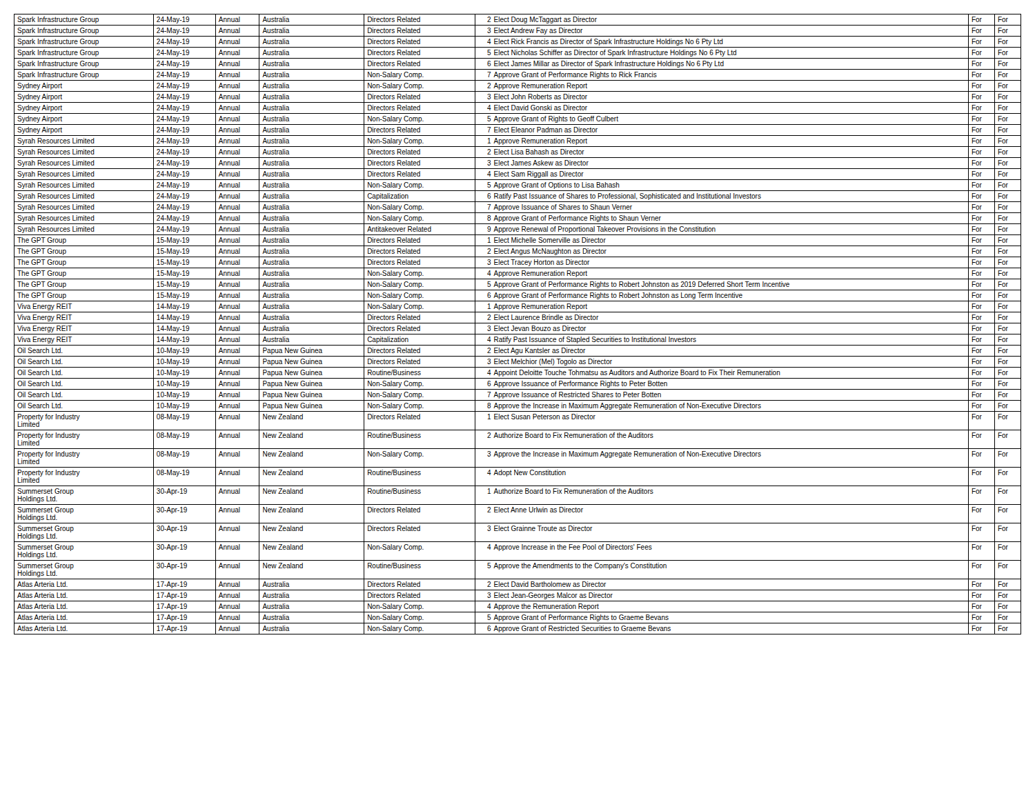| Spark Infrastructure Group | 24-May-19 | Annual | Australia | Directors Related | 2 | Elect Doug McTaggart as Director | For | For |
| Spark Infrastructure Group | 24-May-19 | Annual | Australia | Directors Related | 3 | Elect Andrew Fay as Director | For | For |
| Spark Infrastructure Group | 24-May-19 | Annual | Australia | Directors Related | 4 | Elect Rick Francis as Director of Spark Infrastructure Holdings No 6 Pty Ltd | For | For |
| Spark Infrastructure Group | 24-May-19 | Annual | Australia | Directors Related | 5 | Elect Nicholas Schiffer as Director of Spark Infrastructure Holdings No 6 Pty Ltd | For | For |
| Spark Infrastructure Group | 24-May-19 | Annual | Australia | Directors Related | 6 | Elect James Millar as Director of Spark Infrastructure Holdings No 6 Pty Ltd | For | For |
| Spark Infrastructure Group | 24-May-19 | Annual | Australia | Non-Salary Comp. | 7 | Approve Grant of Performance Rights to Rick Francis | For | For |
| Sydney Airport | 24-May-19 | Annual | Australia | Non-Salary Comp. | 2 | Approve Remuneration Report | For | For |
| Sydney Airport | 24-May-19 | Annual | Australia | Directors Related | 3 | Elect John Roberts as Director | For | For |
| Sydney Airport | 24-May-19 | Annual | Australia | Directors Related | 4 | Elect David Gonski as Director | For | For |
| Sydney Airport | 24-May-19 | Annual | Australia | Non-Salary Comp. | 5 | Approve Grant of Rights to Geoff Culbert | For | For |
| Sydney Airport | 24-May-19 | Annual | Australia | Directors Related | 7 | Elect Eleanor Padman as Director | For | For |
| Syrah Resources Limited | 24-May-19 | Annual | Australia | Non-Salary Comp. | 1 | Approve Remuneration Report | For | For |
| Syrah Resources Limited | 24-May-19 | Annual | Australia | Directors Related | 2 | Elect Lisa Bahash as Director | For | For |
| Syrah Resources Limited | 24-May-19 | Annual | Australia | Directors Related | 3 | Elect James Askew as Director | For | For |
| Syrah Resources Limited | 24-May-19 | Annual | Australia | Directors Related | 4 | Elect Sam Riggall as Director | For | For |
| Syrah Resources Limited | 24-May-19 | Annual | Australia | Non-Salary Comp. | 5 | Approve Grant of Options to Lisa Bahash | For | For |
| Syrah Resources Limited | 24-May-19 | Annual | Australia | Capitalization | 6 | Ratify Past Issuance of Shares to Professional, Sophisticated and Institutional Investors | For | For |
| Syrah Resources Limited | 24-May-19 | Annual | Australia | Non-Salary Comp. | 7 | Approve Issuance of Shares to Shaun Verner | For | For |
| Syrah Resources Limited | 24-May-19 | Annual | Australia | Non-Salary Comp. | 8 | Approve Grant of Performance Rights to Shaun Verner | For | For |
| Syrah Resources Limited | 24-May-19 | Annual | Australia | Antitakeover Related | 9 | Approve Renewal of Proportional Takeover Provisions in the Constitution | For | For |
| The GPT Group | 15-May-19 | Annual | Australia | Directors Related | 1 | Elect Michelle Somerville as Director | For | For |
| The GPT Group | 15-May-19 | Annual | Australia | Directors Related | 2 | Elect Angus McNaughton as Director | For | For |
| The GPT Group | 15-May-19 | Annual | Australia | Directors Related | 3 | Elect Tracey Horton as Director | For | For |
| The GPT Group | 15-May-19 | Annual | Australia | Non-Salary Comp. | 4 | Approve Remuneration Report | For | For |
| The GPT Group | 15-May-19 | Annual | Australia | Non-Salary Comp. | 5 | Approve Grant of Performance Rights to Robert Johnston as 2019 Deferred Short Term Incentive | For | For |
| The GPT Group | 15-May-19 | Annual | Australia | Non-Salary Comp. | 6 | Approve Grant of Performance Rights to Robert Johnston as Long Term Incentive | For | For |
| Viva Energy REIT | 14-May-19 | Annual | Australia | Non-Salary Comp. | 1 | Approve Remuneration Report | For | For |
| Viva Energy REIT | 14-May-19 | Annual | Australia | Directors Related | 2 | Elect Laurence Brindle as Director | For | For |
| Viva Energy REIT | 14-May-19 | Annual | Australia | Directors Related | 3 | Elect Jevan Bouzo as Director | For | For |
| Viva Energy REIT | 14-May-19 | Annual | Australia | Capitalization | 4 | Ratify Past Issuance of Stapled Securities to Institutional Investors | For | For |
| Oil Search Ltd. | 10-May-19 | Annual | Papua New Guinea | Directors Related | 2 | Elect Agu Kantsler as Director | For | For |
| Oil Search Ltd. | 10-May-19 | Annual | Papua New Guinea | Directors Related | 3 | Elect Melchior (Mel) Togolo as Director | For | For |
| Oil Search Ltd. | 10-May-19 | Annual | Papua New Guinea | Routine/Business | 4 | Appoint Deloitte Touche Tohmatsu as Auditors and Authorize Board to Fix Their Remuneration | For | For |
| Oil Search Ltd. | 10-May-19 | Annual | Papua New Guinea | Non-Salary Comp. | 6 | Approve Issuance of Performance Rights to Peter Botten | For | For |
| Oil Search Ltd. | 10-May-19 | Annual | Papua New Guinea | Non-Salary Comp. | 7 | Approve Issuance of Restricted Shares to Peter Botten | For | For |
| Oil Search Ltd. | 10-May-19 | Annual | Papua New Guinea | Non-Salary Comp. | 8 | Approve the Increase in Maximum Aggregate Remuneration of Non-Executive Directors | For | For |
| Property for Industry Limited | 08-May-19 | Annual | New Zealand | Directors Related | 1 | Elect Susan Peterson as Director | For | For |
| Property for Industry Limited | 08-May-19 | Annual | New Zealand | Routine/Business | 2 | Authorize Board to Fix Remuneration of the Auditors | For | For |
| Property for Industry Limited | 08-May-19 | Annual | New Zealand | Non-Salary Comp. | 3 | Approve the Increase in Maximum Aggregate Remuneration of Non-Executive Directors | For | For |
| Property for Industry Limited | 08-May-19 | Annual | New Zealand | Routine/Business | 4 | Adopt New Constitution | For | For |
| Summerset Group Holdings Ltd. | 30-Apr-19 | Annual | New Zealand | Routine/Business | 1 | Authorize Board to Fix Remuneration of the Auditors | For | For |
| Summerset Group Holdings Ltd. | 30-Apr-19 | Annual | New Zealand | Directors Related | 2 | Elect Anne Urlwin as Director | For | For |
| Summerset Group Holdings Ltd. | 30-Apr-19 | Annual | New Zealand | Directors Related | 3 | Elect Grainne Troute as Director | For | For |
| Summerset Group Holdings Ltd. | 30-Apr-19 | Annual | New Zealand | Non-Salary Comp. | 4 | Approve Increase in the Fee Pool of Directors' Fees | For | For |
| Summerset Group Holdings Ltd. | 30-Apr-19 | Annual | New Zealand | Routine/Business | 5 | Approve the Amendments to the Company's Constitution | For | For |
| Atlas Arteria Ltd. | 17-Apr-19 | Annual | Australia | Directors Related | 2 | Elect David Bartholomew as Director | For | For |
| Atlas Arteria Ltd. | 17-Apr-19 | Annual | Australia | Directors Related | 3 | Elect Jean-Georges Malcor as Director | For | For |
| Atlas Arteria Ltd. | 17-Apr-19 | Annual | Australia | Non-Salary Comp. | 4 | Approve the Remuneration Report | For | For |
| Atlas Arteria Ltd. | 17-Apr-19 | Annual | Australia | Non-Salary Comp. | 5 | Approve Grant of Performance Rights to Graeme Bevans | For | For |
| Atlas Arteria Ltd. | 17-Apr-19 | Annual | Australia | Non-Salary Comp. | 6 | Approve Grant of Restricted Securities to Graeme Bevans | For | For |